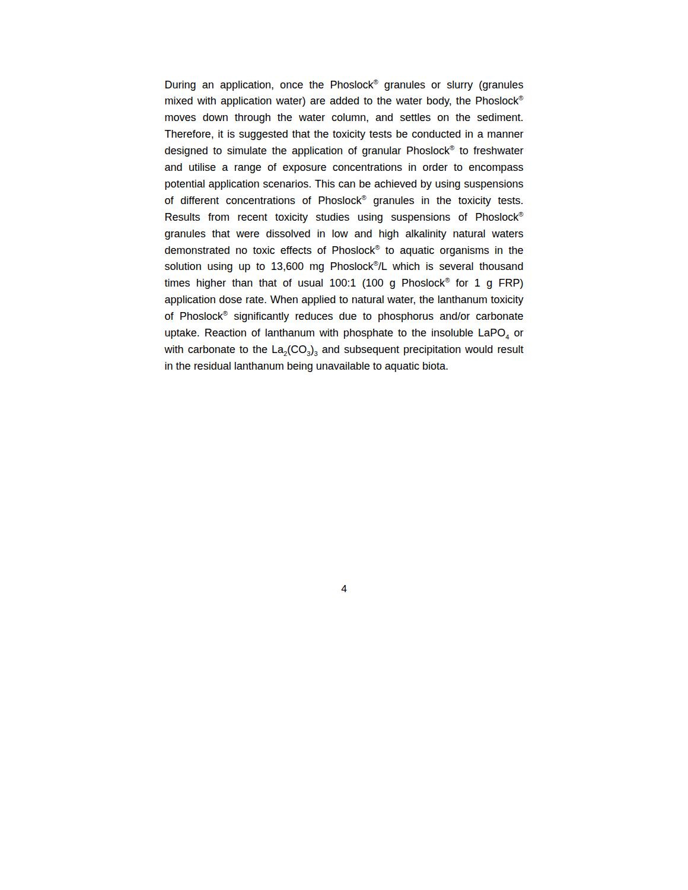During an application, once the Phoslock® granules or slurry (granules mixed with application water) are added to the water body, the Phoslock® moves down through the water column, and settles on the sediment. Therefore, it is suggested that the toxicity tests be conducted in a manner designed to simulate the application of granular Phoslock® to freshwater and utilise a range of exposure concentrations in order to encompass potential application scenarios. This can be achieved by using suspensions of different concentrations of Phoslock® granules in the toxicity tests. Results from recent toxicity studies using suspensions of Phoslock® granules that were dissolved in low and high alkalinity natural waters demonstrated no toxic effects of Phoslock® to aquatic organisms in the solution using up to 13,600 mg Phoslock®/L which is several thousand times higher than that of usual 100:1 (100 g Phoslock® for 1 g FRP) application dose rate. When applied to natural water, the lanthanum toxicity of Phoslock® significantly reduces due to phosphorus and/or carbonate uptake. Reaction of lanthanum with phosphate to the insoluble LaPO4 or with carbonate to the La2(CO3)3 and subsequent precipitation would result in the residual lanthanum being unavailable to aquatic biota.
4